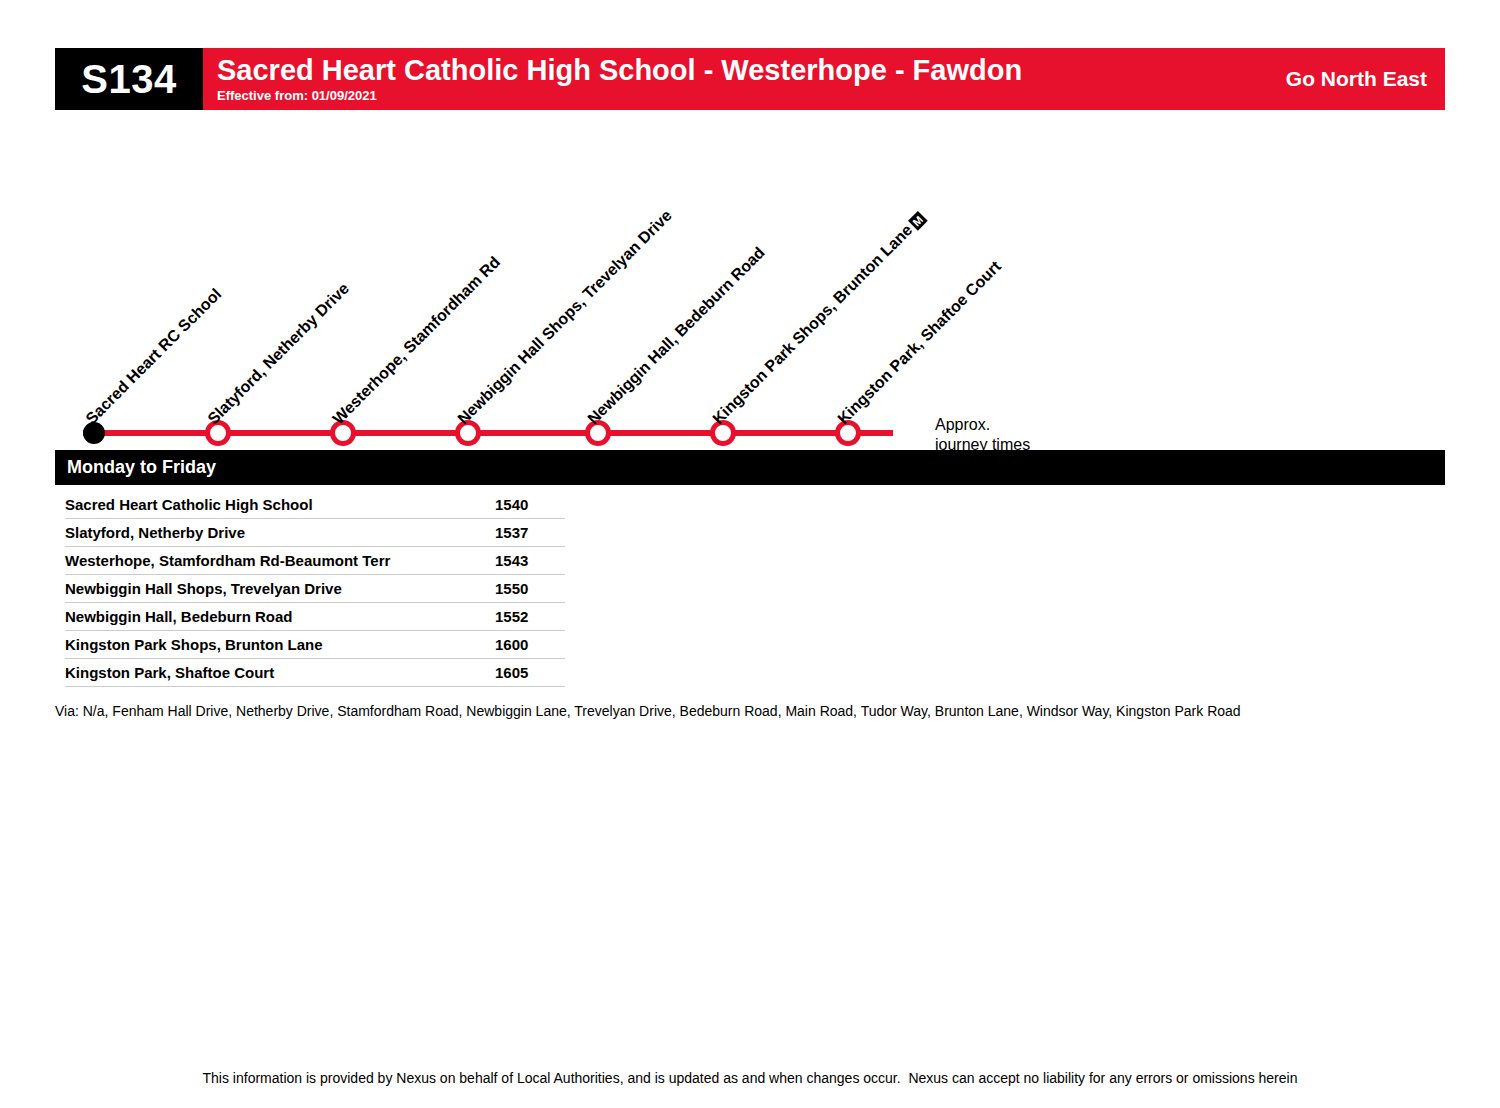S134
Sacred Heart Catholic High School - Westerhope - Fawdon
Effective from: 01/09/2021
Go North East
Sacred Heart RC School
Slatyford, Netherby Drive
Westerhope, Stamfordham Rd
Newbiggin Hall Shops, Trevelyan Drive
Newbiggin Hall, Bedeburn Road
Kingston Park Shops, Brunton LaneM
Kingston Park, Shaftoe Court
2
8
15
17
25
30
Approx.
journey times
Monday to Friday
| Sacred Heart Catholic High School | 1540 |
| Slatyford, Netherby Drive | 1537 |
| Westerhope, Stamfordham Rd-Beaumont Terr | 1543 |
| Newbiggin Hall Shops, Trevelyan Drive | 1550 |
| Newbiggin Hall, Bedeburn Road | 1552 |
| Kingston Park Shops, Brunton Lane | 1600 |
| Kingston Park, Shaftoe Court | 1605 |
Via: N/a, Fenham Hall Drive, Netherby Drive, Stamfordham Road, Newbiggin Lane, Trevelyan Drive, Bedeburn Road, Main Road, Tudor Way, Brunton Lane, Windsor Way, Kingston Park Road
This information is provided by Nexus on behalf of Local Authorities, and is updated as and when changes occur. Nexus can accept no liability for any errors or omissions herein